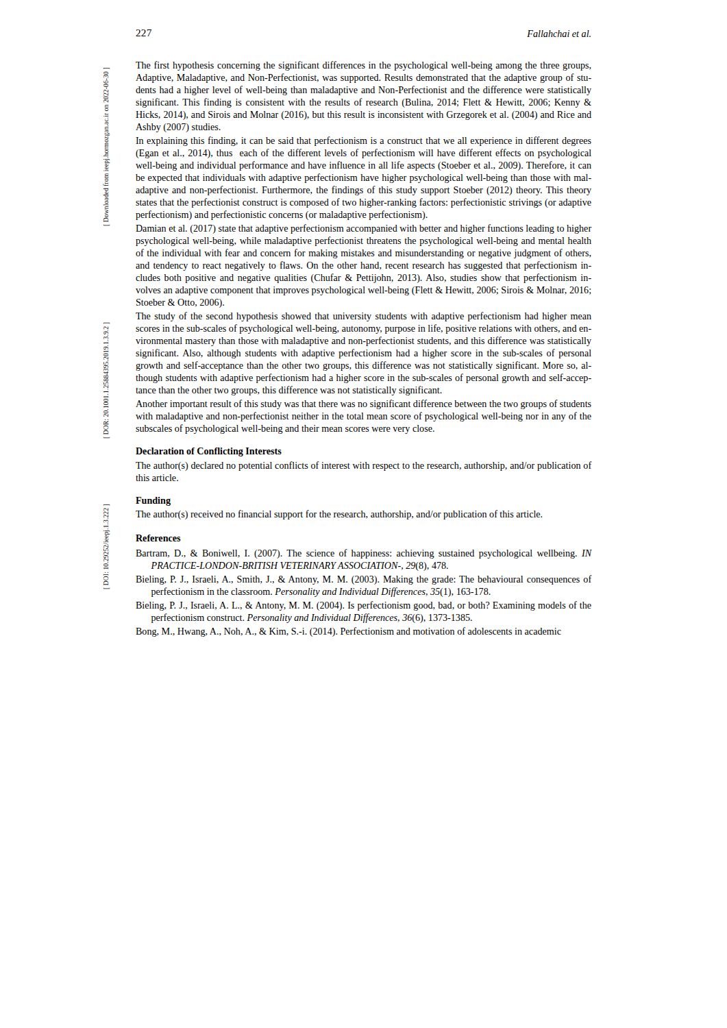[ Downloaded from ieepj.hormozgan.ac.ir on 2022-06-30 ] [ DOR: 20.1001.1.25884395.2019.1.3.9.2 ] [ DOI: 10.29252/ieepj.1.3.222 ]
227
Fallahchai et al.
The first hypothesis concerning the significant differences in the psychological well-being among the three groups, Adaptive, Maladaptive, and Non-Perfectionist, was supported. Results demonstrated that the adaptive group of students had a higher level of well-being than maladaptive and Non-Perfectionist and the difference were statistically significant. This finding is consistent with the results of research (Bulina, 2014; Flett & Hewitt, 2006; Kenny & Hicks, 2014), and Sirois and Molnar (2016), but this result is inconsistent with Grzegorek et al. (2004) and Rice and Ashby (2007) studies.
In explaining this finding, it can be said that perfectionism is a construct that we all experience in different degrees (Egan et al., 2014), thus each of the different levels of perfectionism will have different effects on psychological well-being and individual performance and have influence in all life aspects (Stoeber et al., 2009). Therefore, it can be expected that individuals with adaptive perfectionism have higher psychological well-being than those with maladaptive and non-perfectionist. Furthermore, the findings of this study support Stoeber (2012) theory. This theory states that the perfectionist construct is composed of two higher-ranking factors: perfectionistic strivings (or adaptive perfectionism) and perfectionistic concerns (or maladaptive perfectionism).
Damian et al. (2017) state that adaptive perfectionism accompanied with better and higher functions leading to higher psychological well-being, while maladaptive perfectionist threatens the psychological well-being and mental health of the individual with fear and concern for making mistakes and misunderstanding or negative judgment of others, and tendency to react negatively to flaws. On the other hand, recent research has suggested that perfectionism includes both positive and negative qualities (Chufar & Pettijohn, 2013). Also, studies show that perfectionism involves an adaptive component that improves psychological well-being (Flett & Hewitt, 2006; Sirois & Molnar, 2016; Stoeber & Otto, 2006).
The study of the second hypothesis showed that university students with adaptive perfectionism had higher mean scores in the sub-scales of psychological well-being, autonomy, purpose in life, positive relations with others, and environmental mastery than those with maladaptive and non-perfectionist students, and this difference was statistically significant. Also, although students with adaptive perfectionism had a higher score in the sub-scales of personal growth and self-acceptance than the other two groups, this difference was not statistically significant. More so, although students with adaptive perfectionism had a higher score in the sub-scales of personal growth and self-acceptance than the other two groups, this difference was not statistically significant.
Another important result of this study was that there was no significant difference between the two groups of students with maladaptive and non-perfectionist neither in the total mean score of psychological well-being nor in any of the subscales of psychological well-being and their mean scores were very close.
Declaration of Conflicting Interests
The author(s) declared no potential conflicts of interest with respect to the research, authorship, and/or publication of this article.
Funding
The author(s) received no financial support for the research, authorship, and/or publication of this article.
References
Bartram, D., & Boniwell, I. (2007). The science of happiness: achieving sustained psychological wellbeing. IN PRACTICE-LONDON-BRITISH VETERINARY ASSOCIATION-, 29(8), 478.
Bieling, P. J., Israeli, A., Smith, J., & Antony, M. M. (2003). Making the grade: The behavioural consequences of perfectionism in the classroom. Personality and Individual Differences, 35(1), 163-178.
Bieling, P. J., Israeli, A. L., & Antony, M. M. (2004). Is perfectionism good, bad, or both? Examining models of the perfectionism construct. Personality and Individual Differences, 36(6), 1373-1385.
Bong, M., Hwang, A., Noh, A., & Kim, S.-i. (2014). Perfectionism and motivation of adolescents in academic